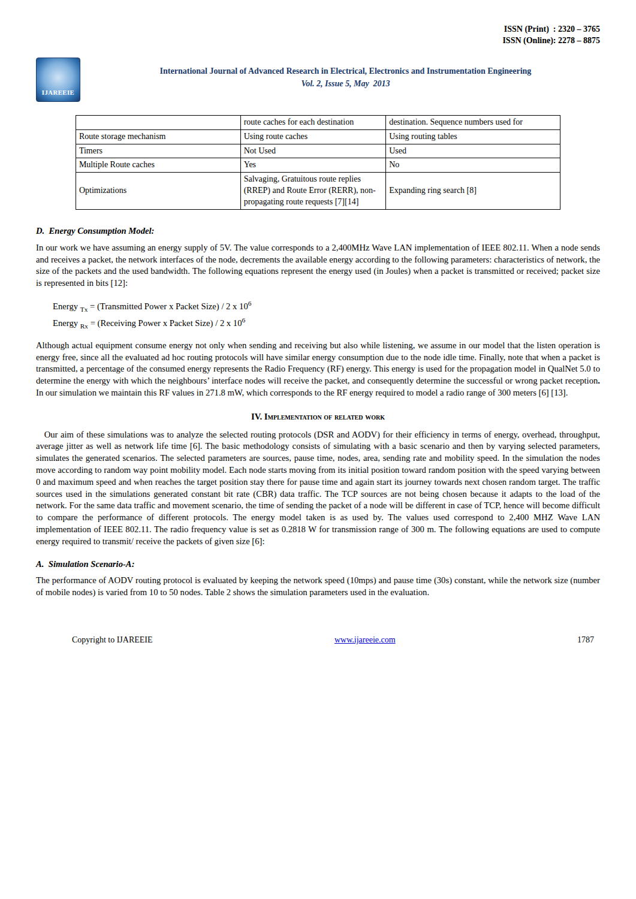ISSN (Print) : 2320 – 3765
ISSN (Online): 2278 – 8875
International Journal of Advanced Research in Electrical, Electronics and Instrumentation Engineering
Vol. 2, Issue 5, May 2013
| | route caches for each destination | destination. Sequence numbers used for |
| Route storage mechanism | Using route caches | Using routing tables |
| Timers | Not Used | Used |
| Multiple Route caches | Yes | No |
| Optimizations | Salvaging, Gratuitous route replies (RREP) and Route Error (RERR), non-propagating route requests [7][14] | Expanding ring search [8] |
D. Energy Consumption Model:
In our work we have assuming an energy supply of 5V. The value corresponds to a 2,400MHz Wave LAN implementation of IEEE 802.11. When a node sends and receives a packet, the network interfaces of the node, decrements the available energy according to the following parameters: characteristics of network, the size of the packets and the used bandwidth. The following equations represent the energy used (in Joules) when a packet is transmitted or received; packet size is represented in bits [12]:
Energy Tx = (Transmitted Power x Packet Size) / 2 x 106
Energy Rx = (Receiving Power x Packet Size) / 2 x 106
Although actual equipment consume energy not only when sending and receiving but also while listening, we assume in our model that the listen operation is energy free, since all the evaluated ad hoc routing protocols will have similar energy consumption due to the node idle time. Finally, note that when a packet is transmitted, a percentage of the consumed energy represents the Radio Frequency (RF) energy. This energy is used for the propagation model in QualNet 5.0 to determine the energy with which the neighbours’ interface nodes will receive the packet, and consequently determine the successful or wrong packet reception. In our simulation we maintain this RF values in 271.8 mW, which corresponds to the RF energy required to model a radio range of 300 meters [6] [13].
IV. Implementation of related work
Our aim of these simulations was to analyze the selected routing protocols (DSR and AODV) for their efficiency in terms of energy, overhead, throughput, average jitter as well as network life time [6]. The basic methodology consists of simulating with a basic scenario and then by varying selected parameters, simulates the generated scenarios. The selected parameters are sources, pause time, nodes, area, sending rate and mobility speed. In the simulation the nodes move according to random way point mobility model. Each node starts moving from its initial position toward random position with the speed varying between 0 and maximum speed and when reaches the target position stay there for pause time and again start its journey towards next chosen random target. The traffic sources used in the simulations generated constant bit rate (CBR) data traffic. The TCP sources are not being chosen because it adapts to the load of the network. For the same data traffic and movement scenario, the time of sending the packet of a node will be different in case of TCP, hence will become difficult to compare the performance of different protocols. The energy model taken is as used by. The values used correspond to 2,400 MHZ Wave LAN implementation of IEEE 802.11. The radio frequency value is set as 0.2818 W for transmission range of 300 m. The following equations are used to compute energy required to transmit/ receive the packets of given size [6]:
A. Simulation Scenario-A:
The performance of AODV routing protocol is evaluated by keeping the network speed (10mps) and pause time (30s) constant, while the network size (number of mobile nodes) is varied from 10 to 50 nodes. Table 2 shows the simulation parameters used in the evaluation.
Copyright to IJAREEIE
www.ijareeie.com
1787